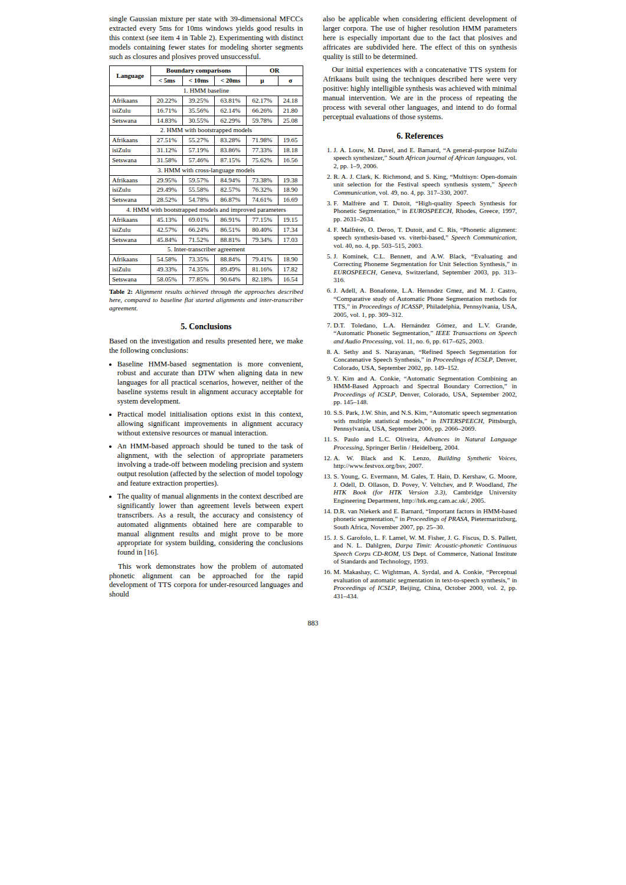single Gaussian mixture per state with 39-dimensional MFCCs extracted every 5ms for 10ms windows yields good results in this context (see item 4 in Table 2). Experimenting with distinct models containing fewer states for modeling shorter segments such as closures and plosives proved unsuccessful.
| Language | Boundary comparisons | OR |
| --- | --- | --- |
| < 5ms | < 10ms | < 20ms | μ | σ |
| 1. HMM baseline |
| Afrikaans | 20.22% | 39.25% | 63.81% | 62.17% | 24.18 |
| isiZulu | 16.71% | 35.56% | 62.14% | 66.26% | 21.80 |
| Setswana | 14.83% | 30.55% | 62.29% | 59.78% | 25.08 |
| 2. HMM with bootstrapped models |
| Afrikaans | 27.51% | 55.27% | 83.28% | 71.98% | 19.65 |
| isiZulu | 31.12% | 57.19% | 83.86% | 77.33% | 18.18 |
| Setswana | 31.58% | 57.46% | 87.15% | 75.62% | 16.56 |
| 3. HMM with cross-language models |
| Afrikaans | 29.95% | 59.57% | 84.94% | 73.38% | 19.38 |
| isiZulu | 29.49% | 55.58% | 82.57% | 76.32% | 18.90 |
| Setswana | 28.52% | 54.78% | 86.87% | 74.61% | 16.69 |
| 4. HMM with bootstrapped models and improved parameters |
| Afrikaans | 45.13% | 69.01% | 86.91% | 77.15% | 19.15 |
| isiZulu | 42.57% | 66.24% | 86.51% | 80.40% | 17.34 |
| Setswana | 45.84% | 71.52% | 88.81% | 79.34% | 17.03 |
| 5. Inter-transcriber agreement |
| Afrikaans | 54.58% | 73.35% | 88.84% | 79.41% | 18.90 |
| isiZulu | 49.33% | 74.35% | 89.49% | 81.16% | 17.82 |
| Setswana | 58.05% | 77.85% | 90.64% | 82.18% | 16.54 |
Table 2: Alignment results achieved through the approaches described here, compared to baseline flat started alignments and inter-transcriber agreement.
5. Conclusions
Based on the investigation and results presented here, we make the following conclusions:
Baseline HMM-based segmentation is more convenient, robust and accurate than DTW when aligning data in new languages for all practical scenarios, however, neither of the baseline systems result in alignment accuracy acceptable for system development.
Practical model initialisation options exist in this context, allowing significant improvements in alignment accuracy without extensive resources or manual interaction.
An HMM-based approach should be tuned to the task of alignment, with the selection of appropriate parameters involving a trade-off between modeling precision and system output resolution (affected by the selection of model topology and feature extraction properties).
The quality of manual alignments in the context described are significantly lower than agreement levels between expert transcribers. As a result, the accuracy and consistency of automated alignments obtained here are comparable to manual alignment results and might prove to be more appropriate for system building, considering the conclusions found in [16].
This work demonstrates how the problem of automated phonetic alignment can be approached for the rapid development of TTS corpora for under-resourced languages and should
also be applicable when considering efficient development of larger corpora. The use of higher resolution HMM parameters here is especially important due to the fact that plosives and affricates are subdivided here. The effect of this on synthesis quality is still to be determined.
Our initial experiences with a concatenative TTS system for Afrikaans built using the techniques described here were very positive: highly intelligible synthesis was achieved with minimal manual intervention. We are in the process of repeating the process with several other languages, and intend to do formal perceptual evaluations of those systems.
6. References
J. A. Louw, M. Davel, and E. Barnard, “A general-purpose IsiZulu speech synthesizer,” South African journal of African languages, vol. 2, pp. 1–9, 2006.
R. A. J. Clark, K. Richmond, and S. King, “Multisyn: Open-domain unit selection for the Festival speech synthesis system,” Speech Communication, vol. 49, no. 4, pp. 317–330, 2007.
F. Malfrère and T. Dutoit, “High-quality Speech Synthesis for Phonetic Segmentation,” in EUROSPEECH, Rhodes, Greece, 1997, pp. 2631–2634.
F. Malfrère, O. Deroo, T. Dutoit, and C. Ris, “Phonetic alignment: speech synthesis-based vs. viterbi-based,” Speech Communication, vol. 40, no. 4, pp. 503–515, 2003.
J. Kominek, C.L. Bennett, and A.W. Black, “Evaluating and Correcting Phoneme Segmentation for Unit Selection Synthesis,” in EUROSPEECH, Geneva, Switzerland, September 2003, pp. 313–316.
J. Adell, A. Bonafonte, L.A. Hernndez Gmez, and M. J. Castro, “Comparative study of Automatic Phone Segmentation methods for TTS,” in Proceedings of ICASSP, Philadelphia, Pennsylvania, USA, 2005, vol. 1, pp. 309–312.
D.T. Toledano, L.A. Hernández Gómez, and L.V. Grande, “Automatic Phonetic Segmentation,” IEEE Transactions on Speech and Audio Processing, vol. 11, no. 6, pp. 617–625, 2003.
A. Sethy and S. Narayanan, “Refined Speech Segmentation for Concatenative Speech Synthesis,” in Proceedings of ICSLP, Denver, Colorado, USA, September 2002, pp. 149–152.
Y. Kim and A. Conkie, “Automatic Segmentation Combining an HMM-Based Approach and Spectral Boundary Correction,” in Proceedings of ICSLP, Denver, Colorado, USA, September 2002, pp. 145–148.
S.S. Park, J.W. Shin, and N.S. Kim, “Automatic speech segmentation with multiple statistical models,” in INTERSPEECH, Pittsburgh, Pennsylvania, USA, September 2006, pp. 2066–2069.
S. Paulo and L.C. Oliveira, Advances in Natural Language Processing, Springer Berlin / Heidelberg, 2004.
A. W. Black and K. Lenzo, Building Synthetic Voices, http://www.festvox.org/bsv, 2007.
S. Young, G. Evermann, M. Gales, T. Hain, D. Kershaw, G. Moore, J. Odell, D. Ollason, D. Povey, V. Veltchev, and P. Woodland, The HTK Book (for HTK Version 3.3), Cambridge University Engineering Department, http://htk.eng.cam.ac.uk/, 2005.
D.R. van Niekerk and E. Barnard, “Important factors in HMM-based phonetic segmentation,” in Proceedings of PRASA, Pietermaritzburg, South Africa, November 2007, pp. 25–30.
J. S. Garofolo, L. F. Lamel, W. M. Fisher, J. G. Fiscus, D. S. Pallett, and N. L. Dahlgren, Darpa Timit: Acoustic-phonetic Continuous Speech Corps CD-ROM, US Dept. of Commerce, National Institute of Standards and Technology, 1993.
M. Makashay, C. Wightman, A. Syrdal, and A. Conkie, “Perceptual evaluation of automatic segmentation in text-to-speech synthesis,” in Proceedings of ICSLP, Beijing, China, October 2000, vol. 2, pp. 431–434.
883